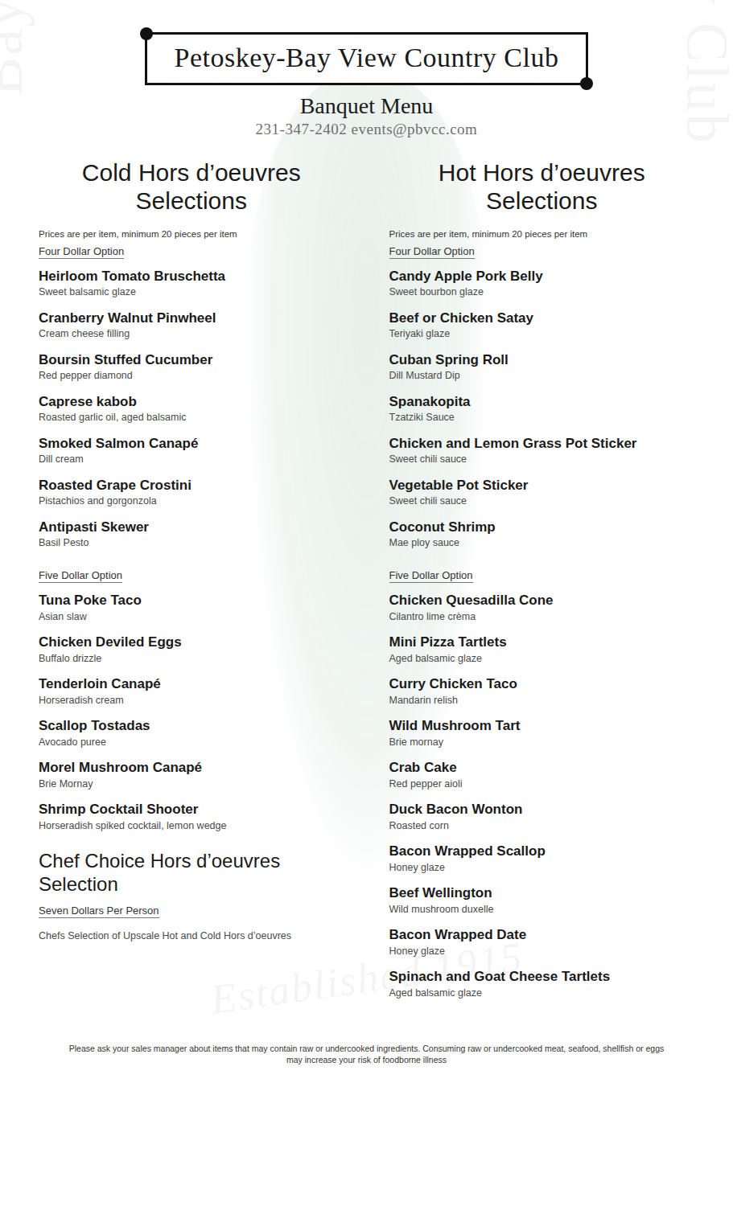Bay View Country Country Club Established 1915
Petoskey-Bay View Country Club
Banquet Menu
231-347-2402 events@pbvcc.com
Cold Hors d’oeuvres
Selections
Prices are per item, minimum 20 pieces per item
Four Dollar Option
Heirloom Tomato Bruschetta Sweet balsamic glaze
Cranberry Walnut Pinwheel Cream cheese filling
Boursin Stuffed Cucumber Red pepper diamond
Caprese kabob Roasted garlic oil, aged balsamic
Smoked Salmon Canapé Dill cream
Roasted Grape Crostini Pistachios and gorgonzola
Antipasti Skewer Basil Pesto
Five Dollar Option
Tuna Poke Taco Asian slaw
Chicken Deviled Eggs Buffalo drizzle
Tenderloin Canapé Horseradish cream
Scallop Tostadas Avocado puree
Morel Mushroom Canapé Brie Mornay
Shrimp Cocktail Shooter Horseradish spiked cocktail, lemon wedge
Chef Choice Hors d’oeuvres
Selection
Seven Dollars Per Person
Chefs Selection of Upscale Hot and Cold Hors d’oeuvres
Hot Hors d’oeuvres
Selections
Prices are per item, minimum 20 pieces per item
Four Dollar Option
Candy Apple Pork Belly Sweet bourbon glaze
Beef or Chicken Satay Teriyaki glaze
Cuban Spring Roll Dill Mustard Dip
Spanakopita Tzatziki Sauce
Chicken and Lemon Grass Pot Sticker Sweet chili sauce
Vegetable Pot Sticker Sweet chili sauce
Coconut Shrimp Mae ploy sauce
Five Dollar Option
Chicken Quesadilla Cone Cilantro lime crèma
Mini Pizza Tartlets Aged balsamic glaze
Curry Chicken Taco Mandarin relish
Wild Mushroom Tart Brie mornay
Crab Cake Red pepper aioli
Duck Bacon Wonton Roasted corn
Bacon Wrapped Scallop Honey glaze
Beef Wellington Wild mushroom duxelle
Bacon Wrapped Date Honey glaze
Spinach and Goat Cheese Tartlets Aged balsamic glaze
Please ask your sales manager about items that may contain raw or undercooked ingredients. Consuming raw or undercooked meat, seafood, shellfish or eggs may increase your risk of foodborne illness